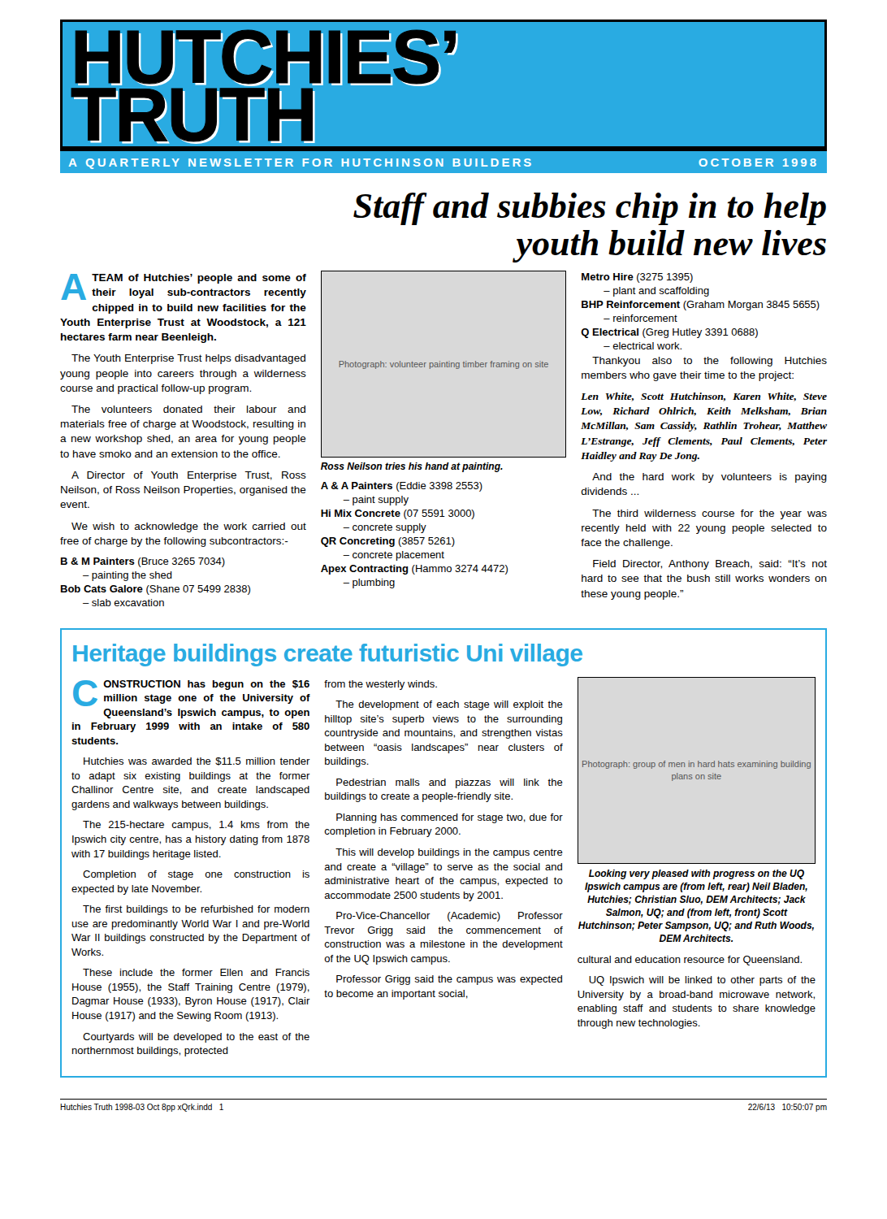HUTCHIES’ TRUTH
A QUARTERLY NEWSLETTER FOR HUTCHINSON BUILDERS OCTOBER 1998
Staff and subbies chip in to help
youth build new lives
ATEAM of Hutchies’ people and some of their loyal sub-contractors recently chipped in to build new facilities for the Youth Enterprise Trust at Woodstock, a 121 hectares farm near Beenleigh.
The Youth Enterprise Trust helps disadvantaged young people into careers through a wilderness course and practical follow-up program.
The volunteers donated their labour and materials free of charge at Woodstock, resulting in a new workshop shed, an area for young people to have smoko and an extension to the office.
A Director of Youth Enterprise Trust, Ross Neilson, of Ross Neilson Properties, organised the event.
We wish to acknowledge the work carried out free of charge by the following subcontractors:-
B & M Painters (Bruce 3265 7034) – painting the shed Bob Cats Galore (Shane 07 5499 2838) – slab excavation
Photograph: volunteer painting timber framing on site
Ross Neilson tries his hand at painting.
A & A Painters (Eddie 3398 2553) – paint supply Hi Mix Concrete (07 5591 3000) – concrete supply QR Concreting (3857 5261) – concrete placement Apex Contracting (Hammo 3274 4472) – plumbing
Metro Hire (3275 1395) – plant and scaffolding BHP Reinforcement (Graham Morgan 3845 5655) – reinforcement Q Electrical (Greg Hutley 3391 0688) – electrical work.
Thankyou also to the following Hutchies members who gave their time to the project:
Len White, Scott Hutchinson, Karen White, Steve Low, Richard Ohlrich, Keith Melksham, Brian McMillan, Sam Cassidy, Rathlin Trohear, Matthew L’Estrange, Jeff Clements, Paul Clements, Peter Haidley and Ray De Jong.
And the hard work by volunteers is paying dividends ...
The third wilderness course for the year was recently held with 22 young people selected to face the challenge.
Field Director, Anthony Breach, said: “It’s not hard to see that the bush still works wonders on these young people.”
Heritage buildings create futuristic Uni village
CONSTRUCTION has begun on the $16 million stage one of the University of Queensland’s Ipswich campus, to open in February 1999 with an intake of 580 students.
Hutchies was awarded the $11.5 million tender to adapt six existing buildings at the former Challinor Centre site, and create landscaped gardens and walkways between buildings.
The 215-hectare campus, 1.4 kms from the Ipswich city centre, has a history dating from 1878 with 17 buildings heritage listed.
Completion of stage one construction is expected by late November.
The first buildings to be refurbished for modern use are predominantly World War I and pre-World War II buildings constructed by the Department of Works.
These include the former Ellen and Francis House (1955), the Staff Training Centre (1979), Dagmar House (1933), Byron House (1917), Clair House (1917) and the Sewing Room (1913).
Courtyards will be developed to the east of the northernmost buildings, protected
from the westerly winds.
The development of each stage will exploit the hilltop site’s superb views to the surrounding countryside and mountains, and strengthen vistas between “oasis landscapes” near clusters of buildings.
Pedestrian malls and piazzas will link the buildings to create a people-friendly site.
Planning has commenced for stage two, due for completion in February 2000.
This will develop buildings in the campus centre and create a “village” to serve as the social and administrative heart of the campus, expected to accommodate 2500 students by 2001.
Pro-Vice-Chancellor (Academic) Professor Trevor Grigg said the commencement of construction was a milestone in the development of the UQ Ipswich campus.
Professor Grigg said the campus was expected to become an important social,
Photograph: group of men in hard hats examining building plans on site
Looking very pleased with progress on the UQ Ipswich campus are (from left, rear) Neil Bladen, Hutchies; Christian Sluo, DEM Architects; Jack Salmon, UQ; and (from left, front) Scott Hutchinson; Peter Sampson, UQ; and Ruth Woods, DEM Architects.
cultural and education resource for Queensland.
UQ Ipswich will be linked to other parts of the University by a broad-band microwave network, enabling staff and students to share knowledge through new technologies.
Hutchies Truth 1998-03 Oct 8pp xQrk.indd 1 22/6/13 10:50:07 pm